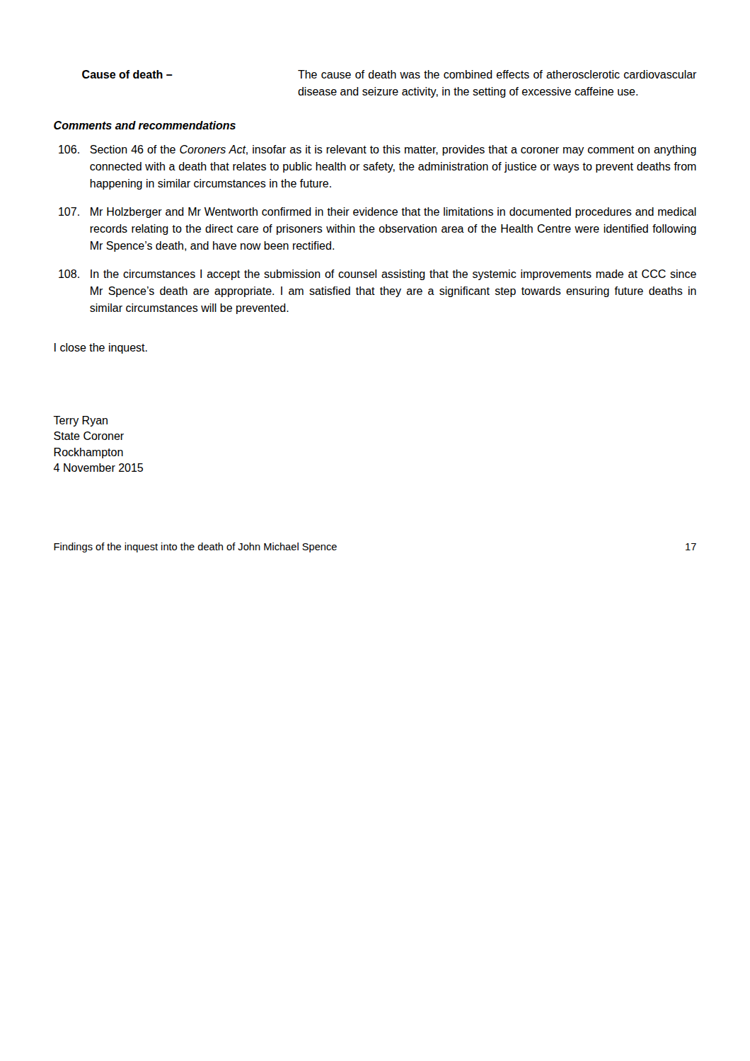Cause of death –
The cause of death was the combined effects of atherosclerotic cardiovascular disease and seizure activity, in the setting of excessive caffeine use.
Comments and recommendations
106. Section 46 of the Coroners Act, insofar as it is relevant to this matter, provides that a coroner may comment on anything connected with a death that relates to public health or safety, the administration of justice or ways to prevent deaths from happening in similar circumstances in the future.
107. Mr Holzberger and Mr Wentworth confirmed in their evidence that the limitations in documented procedures and medical records relating to the direct care of prisoners within the observation area of the Health Centre were identified following Mr Spence’s death, and have now been rectified.
108. In the circumstances I accept the submission of counsel assisting that the systemic improvements made at CCC since Mr Spence’s death are appropriate. I am satisfied that they are a significant step towards ensuring future deaths in similar circumstances will be prevented.
I close the inquest.
Terry Ryan
State Coroner
Rockhampton
4 November 2015
Findings of the inquest into the death of John Michael Spence 17